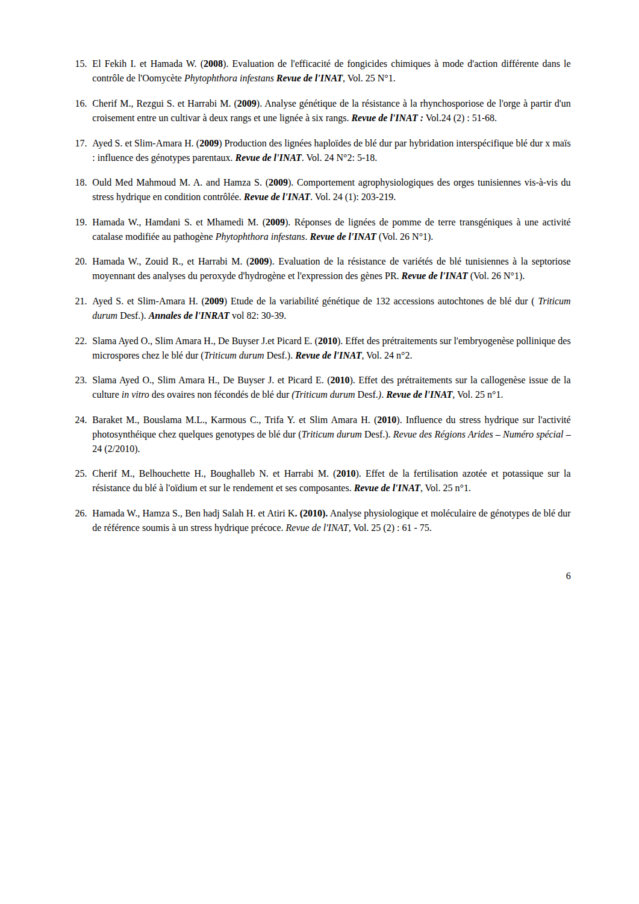El Fekih I. et Hamada W. (2008). Evaluation de l'efficacité de fongicides chimiques à mode d'action différente dans le contrôle de l'Oomycète Phytophthora infestans Revue de l'INAT, Vol. 25 N°1.
Cherif M., Rezgui S. et Harrabi M. (2009). Analyse génétique de la résistance à la rhynchosporiose de l'orge à partir d'un croisement entre un cultivar à deux rangs et une lignée à six rangs. Revue de l'INAT : Vol.24 (2) : 51-68.
Ayed S. et Slim-Amara H. (2009) Production des lignées haploïdes de blé dur par hybridation interspécifique blé dur x maïs : influence des génotypes parentaux. Revue de l'INAT. Vol. 24 N°2: 5-18.
Ould Med Mahmoud M. A. and Hamza S. (2009). Comportement agrophysiologiques des orges tunisiennes vis-à-vis du stress hydrique en condition contrôlée. Revue de l'INAT. Vol. 24 (1): 203-219.
Hamada W., Hamdani S. et Mhamedi M. (2009). Réponses de lignées de pomme de terre transgéniques à une activité catalase modifiée au pathogène Phytophthora infestans. Revue de l'INAT (Vol. 26 N°1).
Hamada W., Zouid R., et Harrabi M. (2009). Evaluation de la résistance de variétés de blé tunisiennes à la septoriose moyennant des analyses du peroxyde d'hydrogène et l'expression des gènes PR. Revue de l'INAT (Vol. 26 N°1).
Ayed S. et Slim-Amara H. (2009) Etude de la variabilité génétique de 132 accessions autochtones de blé dur ( Triticum durum Desf.). Annales de l'INRAT vol 82: 30-39.
Slama Ayed O., Slim Amara H., De Buyser J.et Picard E. (2010). Effet des prétraitements sur l'embryogenèse pollinique des microspores chez le blé dur (Triticum durum Desf.). Revue de l'INAT, Vol. 24 n°2.
Slama Ayed O., Slim Amara H., De Buyser J. et Picard E. (2010). Effet des prétraitements sur la callogenèse issue de la culture in vitro des ovaires non fécondés de blé dur (Triticum durum Desf.). Revue de l'INAT, Vol. 25 n°1.
Baraket M., Bouslama M.L., Karmous C., Trifa Y. et Slim Amara H. (2010). Influence du stress hydrique sur l'activité photosynthéique chez quelques genotypes de blé dur (Triticum durum Desf.). Revue des Régions Arides – Numéro spécial – 24 (2/2010).
Cherif M., Belhouchette H., Boughalleb N. et Harrabi M. (2010). Effet de la fertilisation azotée et potassique sur la résistance du blé à l'oïdium et sur le rendement et ses composantes. Revue de l'INAT, Vol. 25 n°1.
Hamada W., Hamza S., Ben hadj Salah H. et Atiri K. (2010). Analyse physiologique et moléculaire de génotypes de blé dur de référence soumis à un stress hydrique précoce. Revue de l'INAT, Vol. 25 (2) : 61 - 75.
6